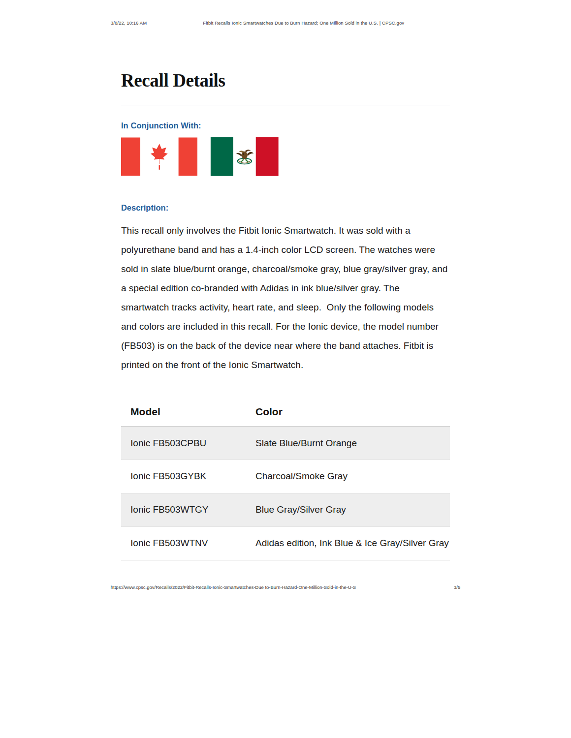3/8/22, 10:16 AM Fitbit Recalls Ionic Smartwatches Due to Burn Hazard; One Million Sold in the U.S. | CPSC.gov
Recall Details
In Conjunction With:
Description:
This recall only involves the Fitbit Ionic Smartwatch. It was sold with a polyurethane band and has a 1.4-inch color LCD screen. The watches were sold in slate blue/burnt orange, charcoal/smoke gray, blue gray/silver gray, and a special edition co-branded with Adidas in ink blue/silver gray. The smartwatch tracks activity, heart rate, and sleep. Only the following models and colors are included in this recall. For the Ionic device, the model number (FB503) is on the back of the device near where the band attaches. Fitbit is printed on the front of the Ionic Smartwatch.
| Model | Color |
| --- | --- |
| Ionic FB503CPBU | Slate Blue/Burnt Orange |
| Ionic FB503GYBK | Charcoal/Smoke Gray |
| Ionic FB503WTGY | Blue Gray/Silver Gray |
| Ionic FB503WTNV | Adidas edition, Ink Blue & Ice Gray/Silver Gray |
https://www.cpsc.gov/Recalls/2022/Fitbit-Recalls-Ionic-Smartwatches-Due to-Burn-Hazard-One-Million-Sold-in-the-U-S 3/5